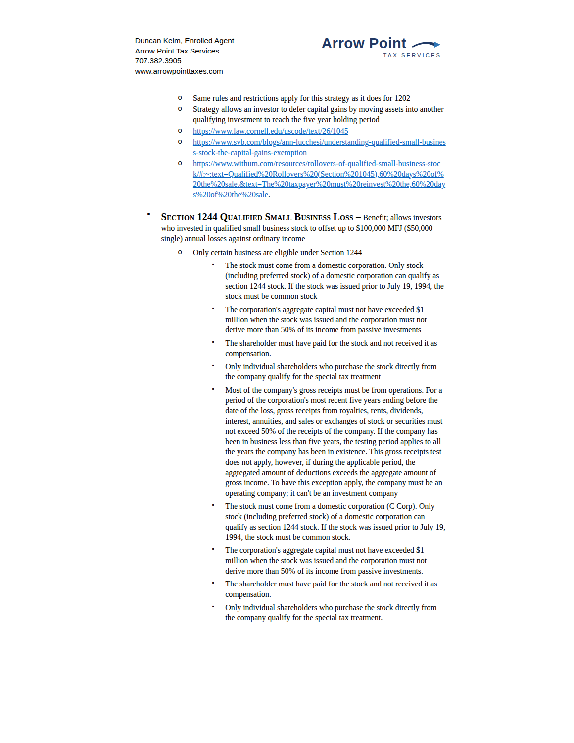Duncan Kelm, Enrolled Agent
Arrow Point Tax Services
707.382.3905
www.arrowpointtaxes.com
Arrow Point
TAX SERVICES
Same rules and restrictions apply for this strategy as it does for 1202
Strategy allows an investor to defer capital gains by moving assets into another qualifying investment to reach the five year holding period
https://www.law.cornell.edu/uscode/text/26/1045
https://www.svb.com/blogs/ann-lucchesi/understanding-qualified-small-business-stock-the-capital-gains-exemption
https://www.withum.com/resources/rollovers-of-qualified-small-business-stock/#:~:text=Qualified%20Rollovers%20(Section%201045),60%20days%20of%20the%20sale.&text=The%20taxpayer%20must%20reinvest%20the,60%20days%20of%20the%20sale.
Section 1244 Qualified Small Business Loss – Benefit; allows investors who invested in qualified small business stock to offset up to $100,000 MFJ ($50,000 single) annual losses against ordinary income
Only certain business are eligible under Section 1244
The stock must come from a domestic corporation. Only stock (including preferred stock) of a domestic corporation can qualify as section 1244 stock. If the stock was issued prior to July 19, 1994, the stock must be common stock
The corporation's aggregate capital must not have exceeded $1 million when the stock was issued and the corporation must not derive more than 50% of its income from passive investments
The shareholder must have paid for the stock and not received it as compensation.
Only individual shareholders who purchase the stock directly from the company qualify for the special tax treatment
Most of the company's gross receipts must be from operations. For a period of the corporation's most recent five years ending before the date of the loss, gross receipts from royalties, rents, dividends, interest, annuities, and sales or exchanges of stock or securities must not exceed 50% of the receipts of the company. If the company has been in business less than five years, the testing period applies to all the years the company has been in existence. This gross receipts test does not apply, however, if during the applicable period, the aggregated amount of deductions exceeds the aggregate amount of gross income. To have this exception apply, the company must be an operating company; it can't be an investment company
The stock must come from a domestic corporation (C Corp). Only stock (including preferred stock) of a domestic corporation can qualify as section 1244 stock. If the stock was issued prior to July 19, 1994, the stock must be common stock.
The corporation's aggregate capital must not have exceeded $1 million when the stock was issued and the corporation must not derive more than 50% of its income from passive investments.
The shareholder must have paid for the stock and not received it as compensation.
Only individual shareholders who purchase the stock directly from the company qualify for the special tax treatment.